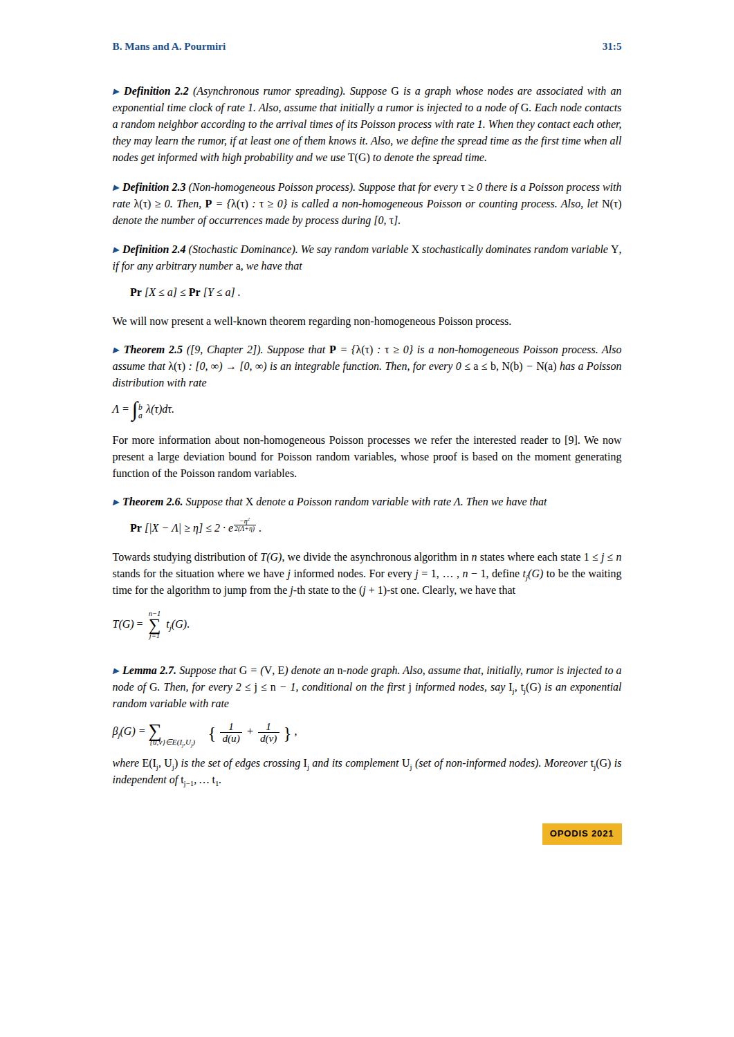B. Mans and A. Pourmiri 31:5
▸ Definition 2.2 (Asynchronous rumor spreading). Suppose G is a graph whose nodes are associated with an exponential time clock of rate 1. Also, assume that initially a rumor is injected to a node of G. Each node contacts a random neighbor according to the arrival times of its Poisson process with rate 1. When they contact each other, they may learn the rumor, if at least one of them knows it. Also, we define the spread time as the first time when all nodes get informed with high probability and we use T(G) to denote the spread time.
▸ Definition 2.3 (Non-homogeneous Poisson process). Suppose that for every τ ≥ 0 there is a Poisson process with rate λ(τ) ≥ 0. Then, P = {λ(τ) : τ ≥ 0} is called a non-homogeneous Poisson or counting process. Also, let N(τ) denote the number of occurrences made by process during [0, τ].
▸ Definition 2.4 (Stochastic Dominance). We say random variable X stochastically dominates random variable Y, if for any arbitrary number a, we have that
Pr [X ≤ a] ≤ Pr [Y ≤ a] .
We will now present a well-known theorem regarding non-homogeneous Poisson process.
▸ Theorem 2.5 ([9, Chapter 2]). Suppose that P = {λ(τ) : τ ≥ 0} is a non-homogeneous Poisson process. Also assume that λ(τ) : [0, ∞) → [0, ∞) is an integrable function. Then, for every 0 ≤ a ≤ b, N(b) − N(a) has a Poisson distribution with rate
Λ = ∫ba λ(τ)dτ.
For more information about non-homogeneous Poisson processes we refer the interested reader to [9]. We now present a large deviation bound for Poisson random variables, whose proof is based on the moment generating function of the Poisson random variables.
▸ Theorem 2.6. Suppose that X denote a Poisson random variable with rate Λ. Then we have that
Pr [|X − Λ| ≥ η] ≤ 2 · e−η22(Λ+η) .
Towards studying distribution of T(G), we divide the asynchronous algorithm in n states where each state 1 ≤ j ≤ n stands for the situation where we have j informed nodes. For every j = 1, … , n − 1, define tj(G) to be the waiting time for the algorithm to jump from the j-th state to the (j + 1)-st one. Clearly, we have that
T(G) = n−1 ∑ j=1 tj(G).
▸ Lemma 2.7. Suppose that G = (V, E) denote an n-node graph. Also, assume that, initially, rumor is injected to a node of G. Then, for every 2 ≤ j ≤ n − 1, conditional on the first j informed nodes, say Ij, tj(G) is an exponential random variable with rate
βj(G) = ∑{u,v}∈E(Ij,Uj) { 1 d(u) + 1 d(v) } ,
where E(Ij, Uj) is the set of edges crossing Ij and its complement Uj (set of non-informed nodes). Moreover tj(G) is independent of tj−1, … t1.
OPODIS 2021